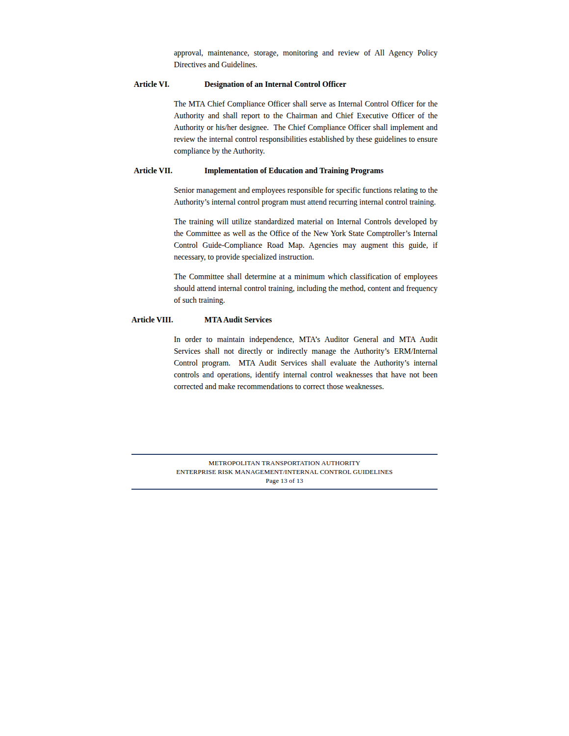approval, maintenance, storage, monitoring and review of All Agency Policy Directives and Guidelines.
Article VI. Designation of an Internal Control Officer
The MTA Chief Compliance Officer shall serve as Internal Control Officer for the Authority and shall report to the Chairman and Chief Executive Officer of the Authority or his/her designee. The Chief Compliance Officer shall implement and review the internal control responsibilities established by these guidelines to ensure compliance by the Authority.
Article VII. Implementation of Education and Training Programs
Senior management and employees responsible for specific functions relating to the Authority’s internal control program must attend recurring internal control training.
The training will utilize standardized material on Internal Controls developed by the Committee as well as the Office of the New York State Comptroller’s Internal Control Guide-Compliance Road Map. Agencies may augment this guide, if necessary, to provide specialized instruction.
The Committee shall determine at a minimum which classification of employees should attend internal control training, including the method, content and frequency of such training.
Article VIII. MTA Audit Services
In order to maintain independence, MTA’s Auditor General and MTA Audit Services shall not directly or indirectly manage the Authority’s ERM/Internal Control program. MTA Audit Services shall evaluate the Authority’s internal controls and operations, identify internal control weaknesses that have not been corrected and make recommendations to correct those weaknesses.
METROPOLITAN TRANSPORTATION AUTHORITY
ENTERPRISE RISK MANAGEMENT/INTERNAL CONTROL GUIDELINES
Page 13 of 13